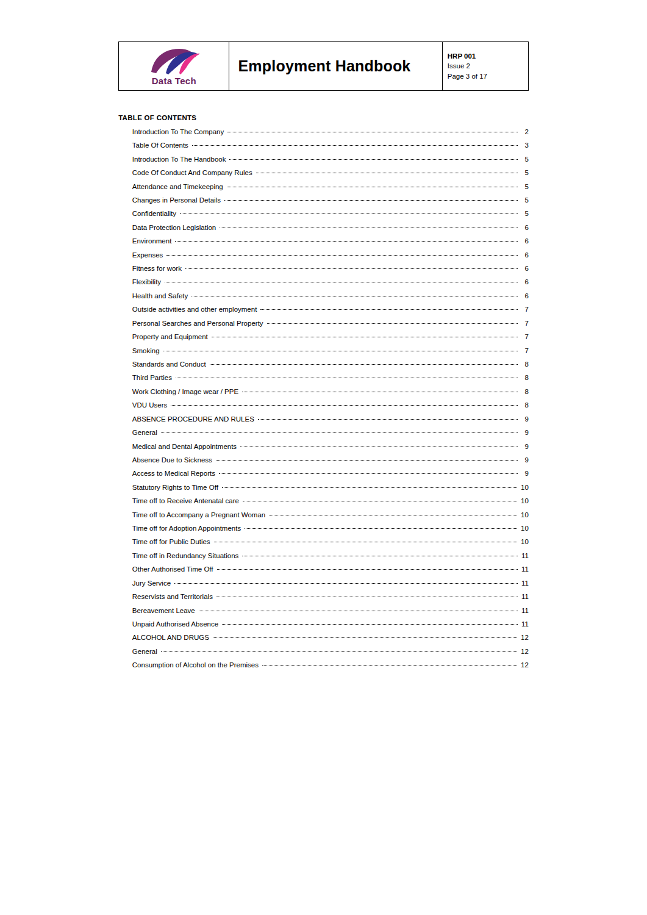| Data Tech | Employment Handbook | HRP 001 Issue 2 Page 3 of 17 |
Table Of Contents
Introduction To The Company 2
Table Of Contents 3
Introduction To The Handbook 5
Code Of Conduct And Company Rules 5
Attendance and Timekeeping 5
Changes in Personal Details 5
Confidentiality 5
Data Protection Legislation 6
Environment 6
Expenses 6
Fitness for work 6
Flexibility 6
Health and Safety 6
Outside activities and other employment 7
Personal Searches and Personal Property 7
Property and Equipment 7
Smoking 7
Standards and Conduct 8
Third Parties 8
Work Clothing / Image wear / PPE 8
VDU Users 8
ABSENCE PROCEDURE AND RULES 9
General 9
Medical and Dental Appointments 9
Absence Due to Sickness 9
Access to Medical Reports 9
Statutory Rights to Time Off 10
Time off to Receive Antenatal care 10
Time off to Accompany a Pregnant Woman 10
Time off for Adoption Appointments 10
Time off for Public Duties 10
Time off in Redundancy Situations 11
Other Authorised Time Off 11
Jury Service 11
Reservists and Territorials 11
Bereavement Leave 11
Unpaid Authorised Absence 11
ALCOHOL AND DRUGS 12
General 12
Consumption of Alcohol on the Premises 12